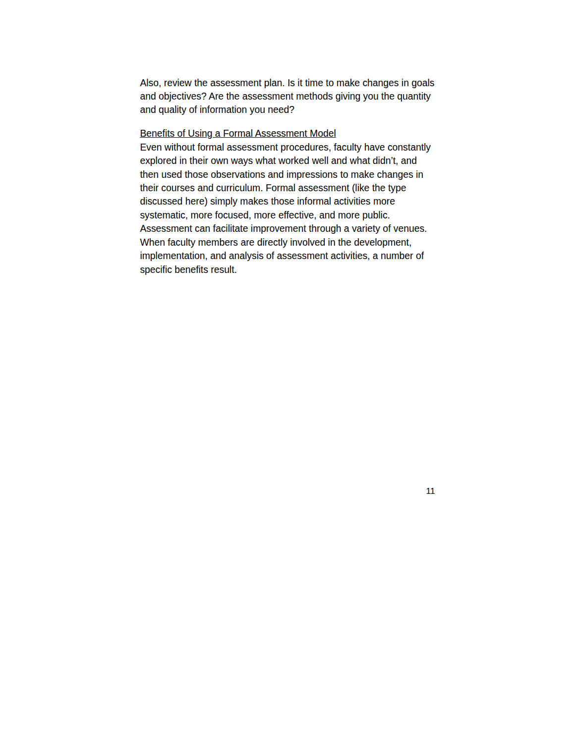Also, review the assessment plan. Is it time to make changes in goals and objectives? Are the assessment methods giving you the quantity and quality of information you need?
Benefits of Using a Formal Assessment Model
Even without formal assessment procedures, faculty have constantly explored in their own ways what worked well and what didn’t, and then used those observations and impressions to make changes in their courses and curriculum. Formal assessment (like the type discussed here) simply makes those informal activities more systematic, more focused, more effective, and more public. Assessment can facilitate improvement through a variety of venues. When faculty members are directly involved in the development, implementation, and analysis of assessment activities, a number of specific benefits result.
11